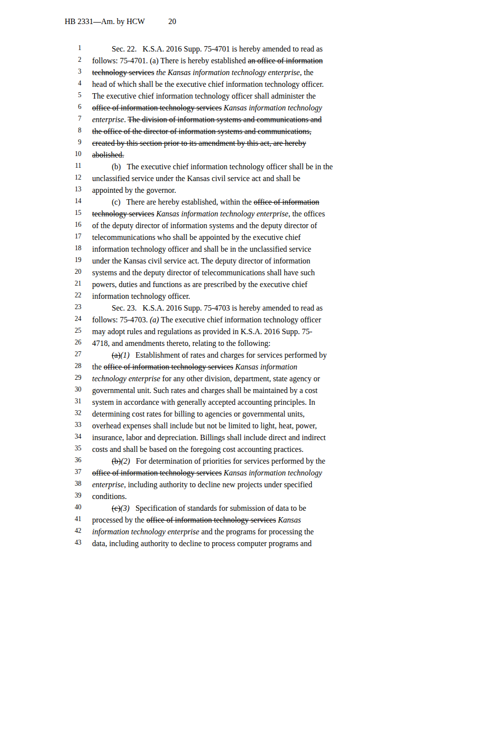HB 2331—Am. by HCW 20
Sec. 22. K.S.A. 2016 Supp. 75-4701 is hereby amended to read as
follows: 75-4701. (a) There is hereby established an office of information
technology services the Kansas information technology enterprise, the
head of which shall be the executive chief information technology officer.
The executive chief information technology officer shall administer the
office of information technology services Kansas information technology
enterprise. The division of information systems and communications and
the office of the director of information systems and communications,
created by this section prior to its amendment by this act, are hereby
abolished.
(b) The executive chief information technology officer shall be in the
unclassified service under the Kansas civil service act and shall be
appointed by the governor.
(c) There are hereby established, within the office of information
technology services Kansas information technology enterprise, the offices
of the deputy director of information systems and the deputy director of
telecommunications who shall be appointed by the executive chief
information technology officer and shall be in the unclassified service
under the Kansas civil service act. The deputy director of information
systems and the deputy director of telecommunications shall have such
powers, duties and functions as are prescribed by the executive chief
information technology officer.
Sec. 23. K.S.A. 2016 Supp. 75-4703 is hereby amended to read as
follows: 75-4703. (a) The executive chief information technology officer
may adopt rules and regulations as provided in K.S.A. 2016 Supp. 75-
4718, and amendments thereto, relating to the following:
(a)(1) Establishment of rates and charges for services performed by
the office of information technology services Kansas information
technology enterprise for any other division, department, state agency or
governmental unit. Such rates and charges shall be maintained by a cost
system in accordance with generally accepted accounting principles. In
determining cost rates for billing to agencies or governmental units,
overhead expenses shall include but not be limited to light, heat, power,
insurance, labor and depreciation. Billings shall include direct and indirect
costs and shall be based on the foregoing cost accounting practices.
(b)(2) For determination of priorities for services performed by the
office of information technology services Kansas information technology
enterprise, including authority to decline new projects under specified
conditions.
(c)(3) Specification of standards for submission of data to be
processed by the office of information technology services Kansas
information technology enterprise and the programs for processing the
data, including authority to decline to process computer programs and